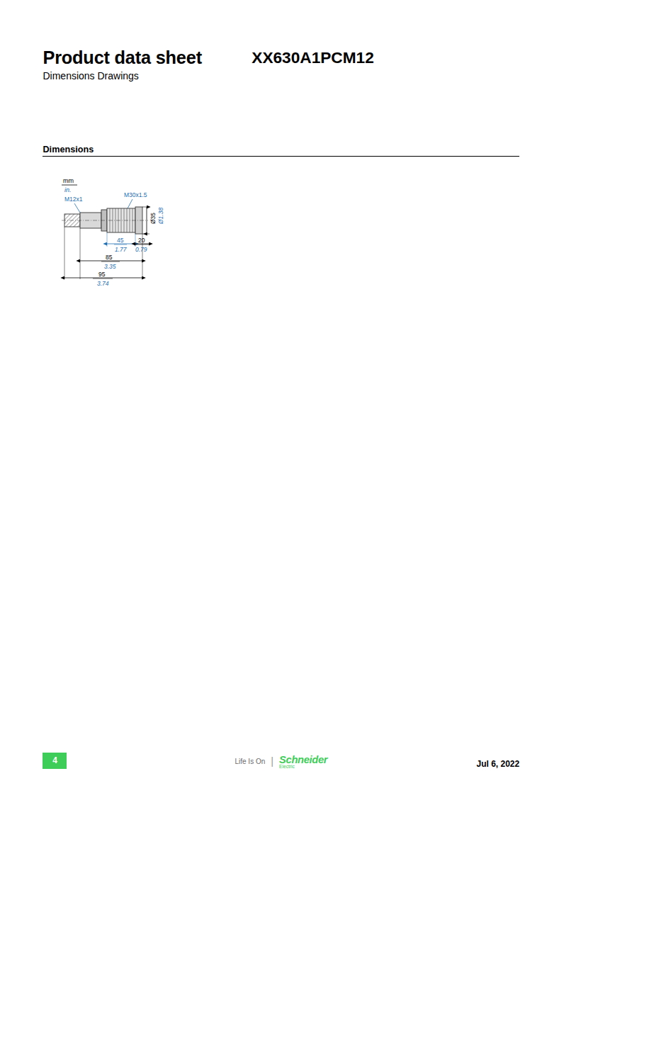Product data sheet
Dimensions Drawings
XX630A1PCM12
Dimensions
mm in. M12x1 M30x1.5 Ø35 Ø1.38 45 1.77 20 0.79 85 3.35 95 3.74
4
Life Is On | SchneiderElectric
Jul 6, 2022